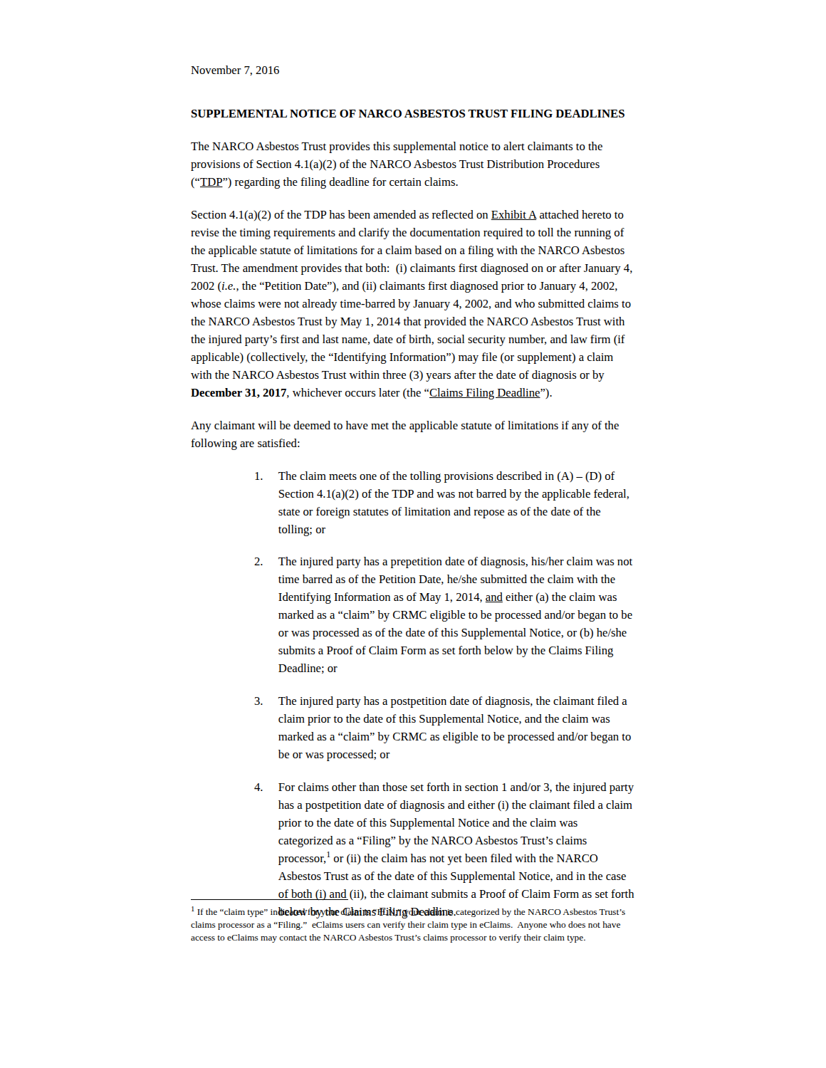November 7, 2016
SUPPLEMENTAL NOTICE OF NARCO ASBESTOS TRUST FILING DEADLINES
The NARCO Asbestos Trust provides this supplemental notice to alert claimants to the provisions of Section 4.1(a)(2) of the NARCO Asbestos Trust Distribution Procedures (“TDP”) regarding the filing deadline for certain claims.
Section 4.1(a)(2) of the TDP has been amended as reflected on Exhibit A attached hereto to revise the timing requirements and clarify the documentation required to toll the running of the applicable statute of limitations for a claim based on a filing with the NARCO Asbestos Trust. The amendment provides that both: (i) claimants first diagnosed on or after January 4, 2002 (i.e., the “Petition Date”), and (ii) claimants first diagnosed prior to January 4, 2002, whose claims were not already time-barred by January 4, 2002, and who submitted claims to the NARCO Asbestos Trust by May 1, 2014 that provided the NARCO Asbestos Trust with the injured party’s first and last name, date of birth, social security number, and law firm (if applicable) (collectively, the “Identifying Information”) may file (or supplement) a claim with the NARCO Asbestos Trust within three (3) years after the date of diagnosis or by December 31, 2017, whichever occurs later (the “Claims Filing Deadline”).
Any claimant will be deemed to have met the applicable statute of limitations if any of the following are satisfied:
The claim meets one of the tolling provisions described in (A) – (D) of Section 4.1(a)(2) of the TDP and was not barred by the applicable federal, state or foreign statutes of limitation and repose as of the date of the tolling; or
The injured party has a prepetition date of diagnosis, his/her claim was not time barred as of the Petition Date, he/she submitted the claim with the Identifying Information as of May 1, 2014, and either (a) the claim was marked as a “claim” by CRMC eligible to be processed and/or began to be or was processed as of the date of this Supplemental Notice, or (b) he/she submits a Proof of Claim Form as set forth below by the Claims Filing Deadline; or
The injured party has a postpetition date of diagnosis, the claimant filed a claim prior to the date of this Supplemental Notice, and the claim was marked as a “claim” by CRMC as eligible to be processed and/or began to be or was processed; or
For claims other than those set forth in section 1 and/or 3, the injured party has a postpetition date of diagnosis and either (i) the claimant filed a claim prior to the date of this Supplemental Notice and the claim was categorized as a “Filing” by the NARCO Asbestos Trust’s claims processor,1 or (ii) the claim has not yet been filed with the NARCO Asbestos Trust as of the date of this Supplemental Notice, and in the case of both (i) and (ii), the claimant submits a Proof of Claim Form as set forth below by the Claims Filing Deadline.
1 If the “claim type” indicated for your claim is “FLN,” your claim is categorized by the NARCO Asbestos Trust’s claims processor as a “Filing.” eClaims users can verify their claim type in eClaims. Anyone who does not have access to eClaims may contact the NARCO Asbestos Trust’s claims processor to verify their claim type.